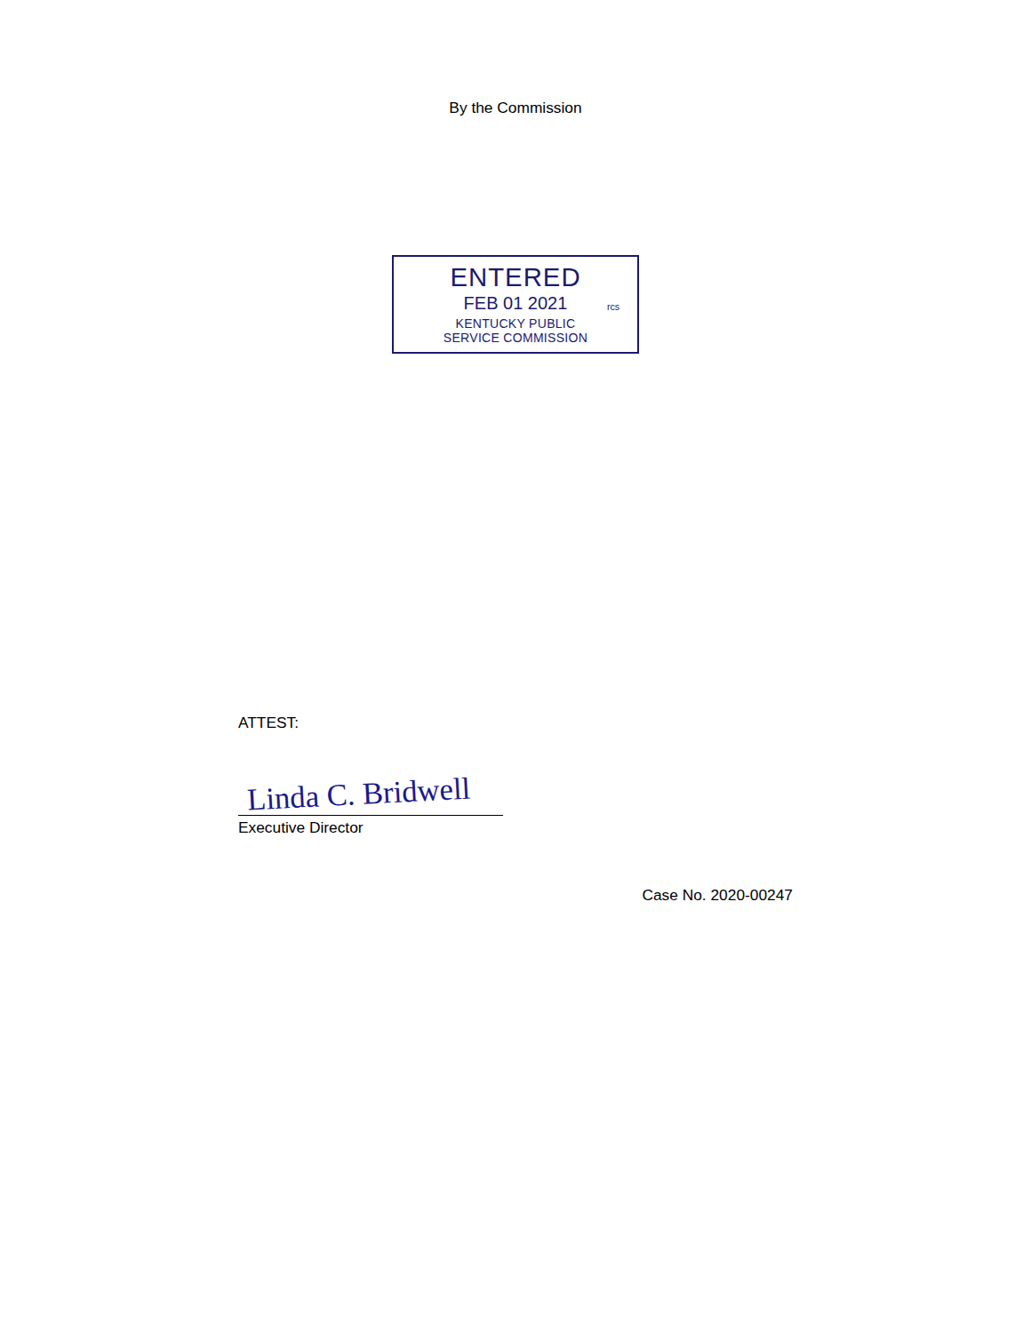By the Commission
ENTERED
FEB 01 2021rcs
KENTUCKY PUBLIC
SERVICE COMMISSION
ATTEST:
Linda C. Bridwell
Executive Director
Case No. 2020-00247